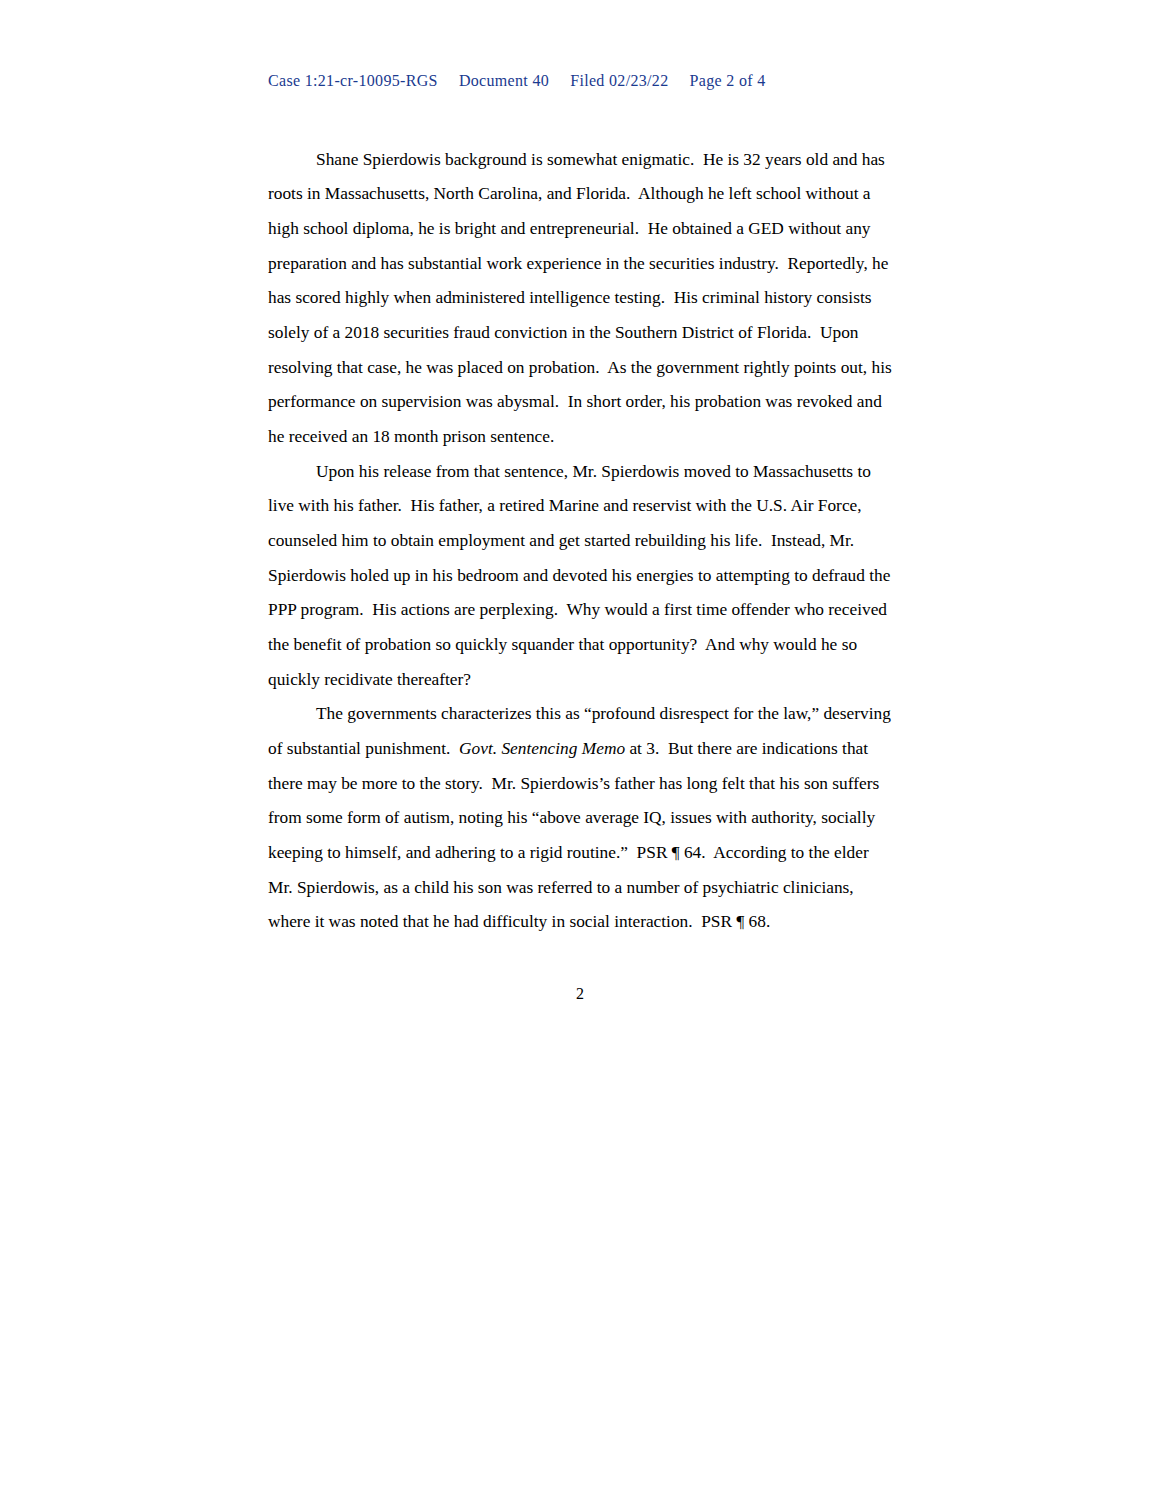Case 1:21-cr-10095-RGS Document 40 Filed 02/23/22 Page 2 of 4
Shane Spierdowis background is somewhat enigmatic. He is 32 years old and has roots in Massachusetts, North Carolina, and Florida. Although he left school without a high school diploma, he is bright and entrepreneurial. He obtained a GED without any preparation and has substantial work experience in the securities industry. Reportedly, he has scored highly when administered intelligence testing. His criminal history consists solely of a 2018 securities fraud conviction in the Southern District of Florida. Upon resolving that case, he was placed on probation. As the government rightly points out, his performance on supervision was abysmal. In short order, his probation was revoked and he received an 18 month prison sentence.
Upon his release from that sentence, Mr. Spierdowis moved to Massachusetts to live with his father. His father, a retired Marine and reservist with the U.S. Air Force, counseled him to obtain employment and get started rebuilding his life. Instead, Mr. Spierdowis holed up in his bedroom and devoted his energies to attempting to defraud the PPP program. His actions are perplexing. Why would a first time offender who received the benefit of probation so quickly squander that opportunity? And why would he so quickly recidivate thereafter?
The governments characterizes this as “profound disrespect for the law,” deserving of substantial punishment. Govt. Sentencing Memo at 3. But there are indications that there may be more to the story. Mr. Spierdowis’s father has long felt that his son suffers from some form of autism, noting his “above average IQ, issues with authority, socially keeping to himself, and adhering to a rigid routine.” PSR ¶ 64. According to the elder Mr. Spierdowis, as a child his son was referred to a number of psychiatric clinicians, where it was noted that he had difficulty in social interaction. PSR ¶ 68.
2